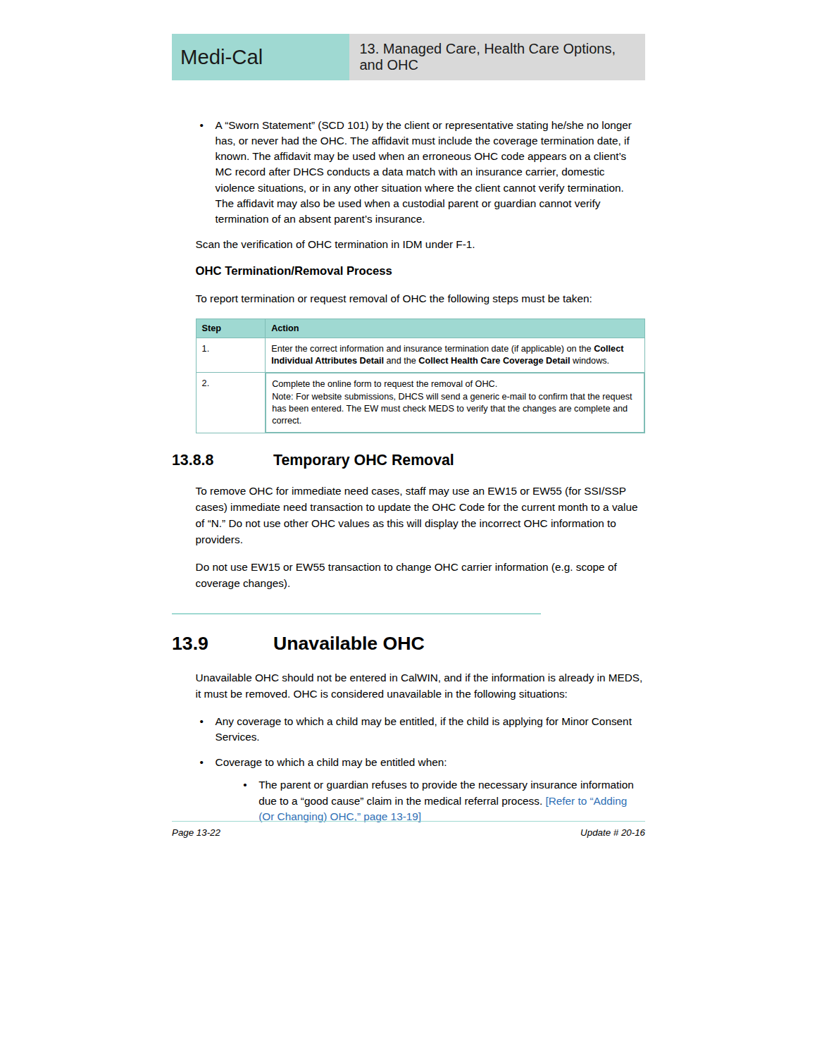Medi-Cal
13. Managed Care, Health Care Options, and OHC
A “Sworn Statement” (SCD 101) by the client or representative stating he/she no longer has, or never had the OHC. The affidavit must include the coverage termination date, if known. The affidavit may be used when an erroneous OHC code appears on a client’s MC record after DHCS conducts a data match with an insurance carrier, domestic violence situations, or in any other situation where the client cannot verify termination. The affidavit may also be used when a custodial parent or guardian cannot verify termination of an absent parent’s insurance.
Scan the verification of OHC termination in IDM under F-1.
OHC Termination/Removal Process
To report termination or request removal of OHC the following steps must be taken:
| Step | Action |
| --- | --- |
| 1. | Enter the correct information and insurance termination date (if applicable) on the Collect Individual Attributes Detail and the Collect Health Care Coverage Detail windows. |
| 2. | / Complete the online form to request the removal of OHC. Note: For website submissions, DHCS will send a generic e-mail to confirm that the request has been entered. The EW must check MEDS to verify that the changes are complete and correct. / |
13.8.8 Temporary OHC Removal
To remove OHC for immediate need cases, staff may use an EW15 or EW55 (for SSI/SSP cases) immediate need transaction to update the OHC Code for the current month to a value of “N.” Do not use other OHC values as this will display the incorrect OHC information to providers.
Do not use EW15 or EW55 transaction to change OHC carrier information (e.g. scope of coverage changes).
13.9 Unavailable OHC
Unavailable OHC should not be entered in CalWIN, and if the information is already in MEDS, it must be removed. OHC is considered unavailable in the following situations:
Any coverage to which a child may be entitled, if the child is applying for Minor Consent Services.
Coverage to which a child may be entitled when:
The parent or guardian refuses to provide the necessary insurance information due to a “good cause” claim in the medical referral process. [Refer to “Adding (Or Changing) OHC,” page 13-19]
Page 13-22 Update # 20-16